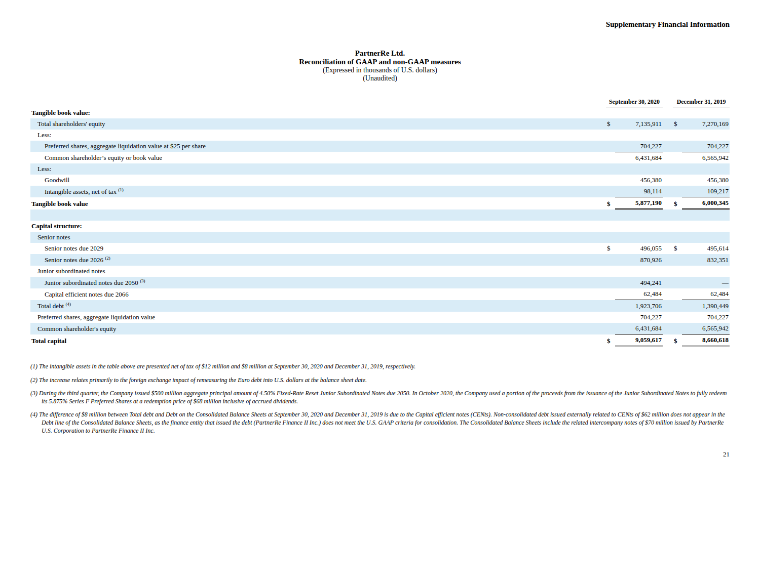Supplementary Financial Information
PartnerRe Ltd.
Reconciliation of GAAP and non-GAAP measures
(Expressed in thousands of U.S. dollars)
(Unaudited)
| | | September 30, 2020 | | December 31, 2019 |
| Tangible book value: | | | | | | |
| Total shareholders' equity | | $ | 7,135,911 | | $ | 7,270,169 |
| Less: | | | | | | |
| Preferred shares, aggregate liquidation value at $25 per share | | | 704,227 | | | 704,227 |
| Common shareholder’s equity or book value | | | 6,431,684 | | | 6,565,942 |
| Less: | | | | | | |
| Goodwill | | | 456,380 | | | 456,380 |
| Intangible assets, net of tax (1) | | | 98,114 | | | 109,217 |
| Tangible book value | | $ | 5,877,190 | | $ | 6,000,345 |
| Capital structure: | | | | | | |
| Senior notes | | | | | | |
| Senior notes due 2029 | | $ | 496,055 | | $ | 495,614 |
| Senior notes due 2026 (2) | | | 870,926 | | | 832,351 |
| Junior subordinated notes | | | | | | |
| Junior subordinated notes due 2050 (3) | | | 494,241 | | | — |
| Capital efficient notes due 2066 | | | 62,484 | | | 62,484 |
| Total debt (4) | | | 1,923,706 | | | 1,390,449 |
| Preferred shares, aggregate liquidation value | | | 704,227 | | | 704,227 |
| Common shareholder's equity | | | 6,431,684 | | | 6,565,942 |
| Total capital | | $ | 9,059,617 | | $ | 8,660,618 |
(1) The intangible assets in the table above are presented net of tax of $12 million and $8 million at September 30, 2020 and December 31, 2019, respectively.
(2) The increase relates primarily to the foreign exchange impact of remeasuring the Euro debt into U.S. dollars at the balance sheet date.
(3) During the third quarter, the Company issued $500 million aggregate principal amount of 4.50% Fixed-Rate Reset Junior Subordinated Notes due 2050. In October 2020, the Company used a portion of the proceeds from the issuance of the Junior Subordinated Notes to fully redeem its 5.875% Series F Preferred Shares at a redemption price of $68 million inclusive of accrued dividends.
(4) The difference of $8 million between Total debt and Debt on the Consolidated Balance Sheets at September 30, 2020 and December 31, 2019 is due to the Capital efficient notes (CENts). Non-consolidated debt issued externally related to CENts of $62 million does not appear in the Debt line of the Consolidated Balance Sheets, as the finance entity that issued the debt (PartnerRe Finance II Inc.) does not meet the U.S. GAAP criteria for consolidation. The Consolidated Balance Sheets include the related intercompany notes of $70 million issued by PartnerRe U.S. Corporation to PartnerRe Finance II Inc.
21